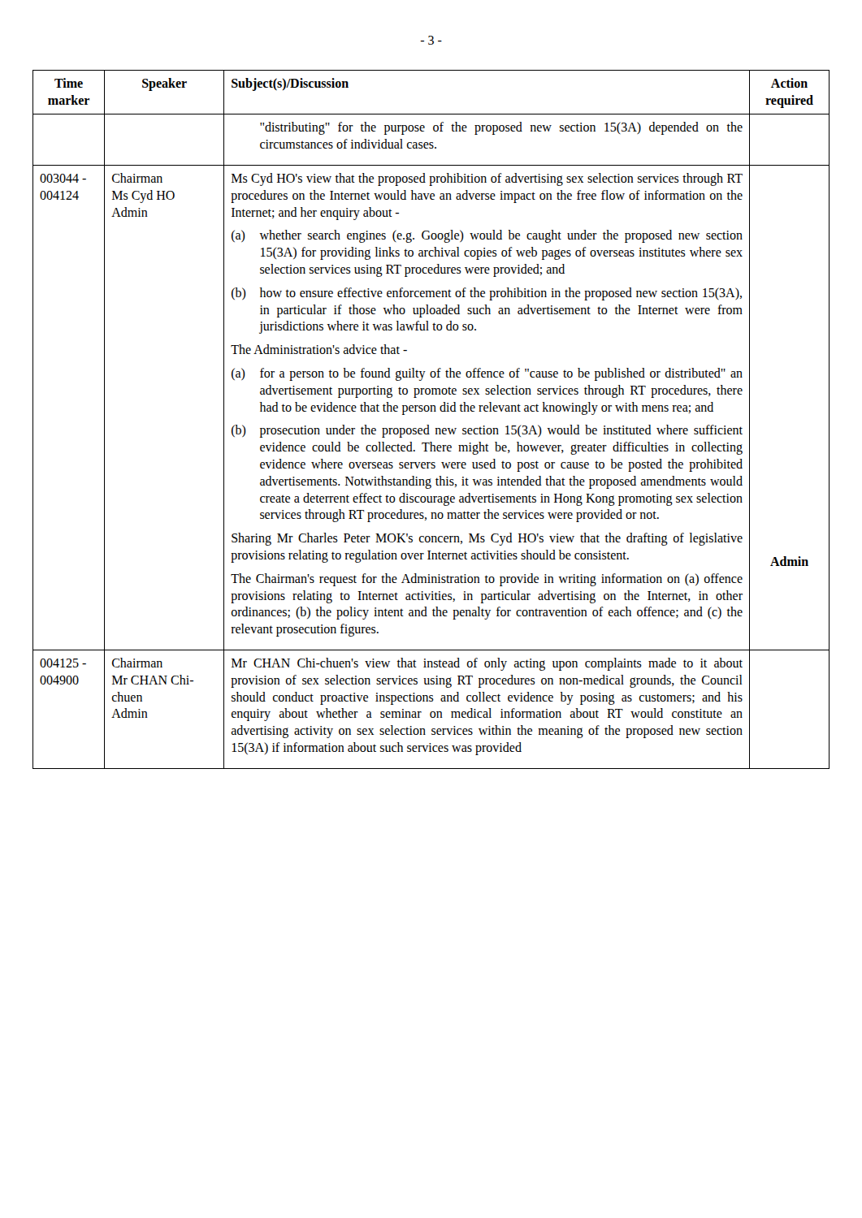- 3 -
| Time marker | Speaker | Subject(s)/Discussion | Action required |
| --- | --- | --- | --- |
| | | "distributing" for the purpose of the proposed new section 15(3A) depended on the circumstances of individual cases. | |
| 003044 - 004124 | Chairman Ms Cyd HO Admin | Ms Cyd HO's view that the proposed prohibition of advertising sex selection services through RT procedures on the Internet would have an adverse impact on the free flow of information on the Internet; and her enquiry about - (a) whether search engines (e.g. Google) would be caught under the proposed new section 15(3A) for providing links to archival copies of web pages of overseas institutes where sex selection services using RT procedures were provided; and (b) how to ensure effective enforcement of the prohibition in the proposed new section 15(3A), in particular if those who uploaded such an advertisement to the Internet were from jurisdictions where it was lawful to do so. The Administration's advice that - (a) for a person to be found guilty of the offence of "cause to be published or distributed" an advertisement purporting to promote sex selection services through RT procedures, there had to be evidence that the person did the relevant act knowingly or with mens rea; and (b) prosecution under the proposed new section 15(3A) would be instituted where sufficient evidence could be collected. There might be, however, greater difficulties in collecting evidence where overseas servers were used to post or cause to be posted the prohibited advertisements. Notwithstanding this, it was intended that the proposed amendments would create a deterrent effect to discourage advertisements in Hong Kong promoting sex selection services through RT procedures, no matter the services were provided or not. Sharing Mr Charles Peter MOK's concern, Ms Cyd HO's view that the drafting of legislative provisions relating to regulation over Internet activities should be consistent. The Chairman's request for the Administration to provide in writing information on (a) offence provisions relating to Internet activities, in particular advertising on the Internet, in other ordinances; (b) the policy intent and the penalty for contravention of each offence; and (c) the relevant prosecution figures. | Admin |
| 004125 - 004900 | Chairman Mr CHAN Chi-chuen Admin | Mr CHAN Chi-chuen's view that instead of only acting upon complaints made to it about provision of sex selection services using RT procedures on non-medical grounds, the Council should conduct proactive inspections and collect evidence by posing as customers; and his enquiry about whether a seminar on medical information about RT would constitute an advertising activity on sex selection services within the meaning of the proposed new section 15(3A) if information about such services was provided | |